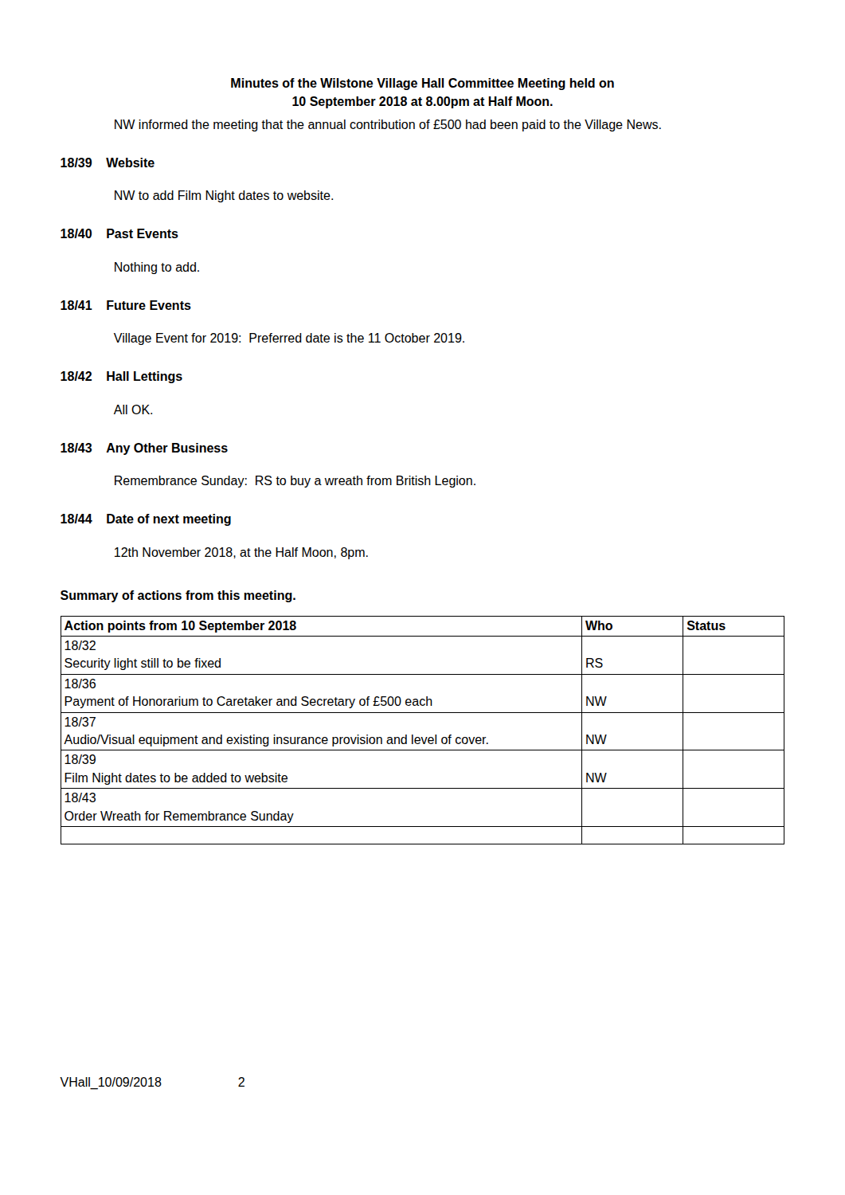Minutes of the Wilstone Village Hall Committee Meeting held on
10 September 2018 at 8.00pm at Half Moon.
NW informed the meeting that the annual contribution of £500 had been paid to the Village News.
18/39 Website
NW to add Film Night dates to website.
18/40 Past Events
Nothing to add.
18/41 Future Events
Village Event for 2019: Preferred date is the 11 October 2019.
18/42 Hall Lettings
All OK.
18/43 Any Other Business
Remembrance Sunday: RS to buy a wreath from British Legion.
18/44 Date of next meeting
12th November 2018, at the Half Moon, 8pm.
Summary of actions from this meeting.
| Action points from 10 September 2018 | Who | Status |
| --- | --- | --- |
| 18/32 | | |
| Security light still to be fixed | RS | |
| 18/36 | | |
| Payment of Honorarium to Caretaker and Secretary of £500 each | NW | |
| 18/37 | | |
| Audio/Visual equipment and existing insurance provision and level of cover. | NW | |
| 18/39 | | |
| Film Night dates to be added to website | NW | |
| 18/43 | | |
| Order Wreath for Remembrance Sunday | | |
VHall_10/09/20182